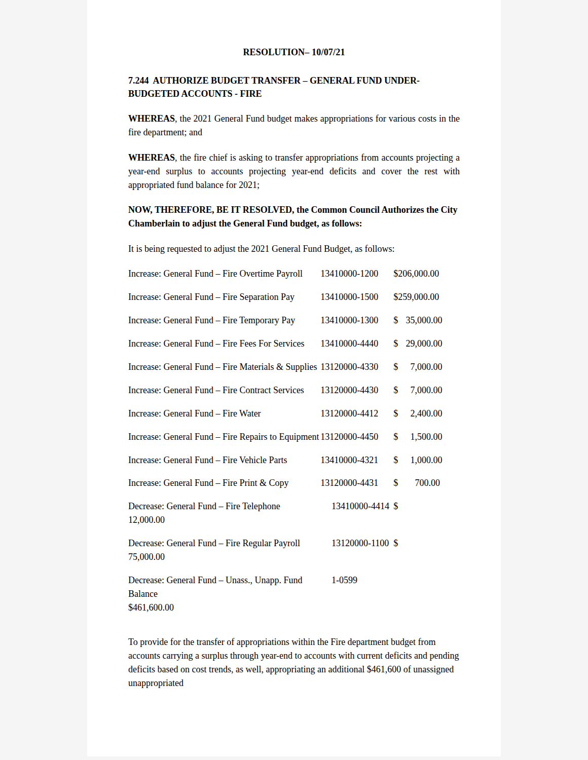RESOLUTION– 10/07/21
7.244 AUTHORIZE BUDGET TRANSFER – GENERAL FUND UNDER-BUDGETED ACCOUNTS - FIRE
WHEREAS, the 2021 General Fund budget makes appropriations for various costs in the fire department; and
WHEREAS, the fire chief is asking to transfer appropriations from accounts projecting a year-end surplus to accounts projecting year-end deficits and cover the rest with appropriated fund balance for 2021;
NOW, THEREFORE, BE IT RESOLVED, the Common Council Authorizes the City Chamberlain to adjust the General Fund budget, as follows:
It is being requested to adjust the 2021 General Fund Budget, as follows:
| Increase: General Fund – Fire Overtime Payroll | 13410000-1200 | $206,000.00 |
| Increase: General Fund – Fire Separation Pay | 13410000-1500 | $259,000.00 |
| Increase: General Fund – Fire Temporary Pay | 13410000-1300 | $ 35,000.00 |
| Increase: General Fund – Fire Fees For Services | 13410000-4440 | $ 29,000.00 |
| Increase: General Fund – Fire Materials & Supplies | 13120000-4330 | $ 7,000.00 |
| Increase: General Fund – Fire Contract Services | 13120000-4430 | $ 7,000.00 |
| Increase: General Fund – Fire Water | 13120000-4412 | $ 2,400.00 |
| Increase: General Fund – Fire Repairs to Equipment | 13120000-4450 | $ 1,500.00 |
| Increase: General Fund – Fire Vehicle Parts | 13410000-4321 | $ 1,000.00 |
| Increase: General Fund – Fire Print & Copy | 13120000-4431 | $ 700.00 |
| Decrease: General Fund – Fire Telephone 12,000.00 | 13410000-4414 | $ |
| Decrease: General Fund – Fire Regular Payroll 75,000.00 | 13120000-1100 | $ |
| Decrease: General Fund – Unass., Unapp. Fund Balance $461,600.00 | 1-0599 | |
To provide for the transfer of appropriations within the Fire department budget from accounts carrying a surplus through year-end to accounts with current deficits and pending deficits based on cost trends, as well, appropriating an additional $461,600 of unassigned unappropriated